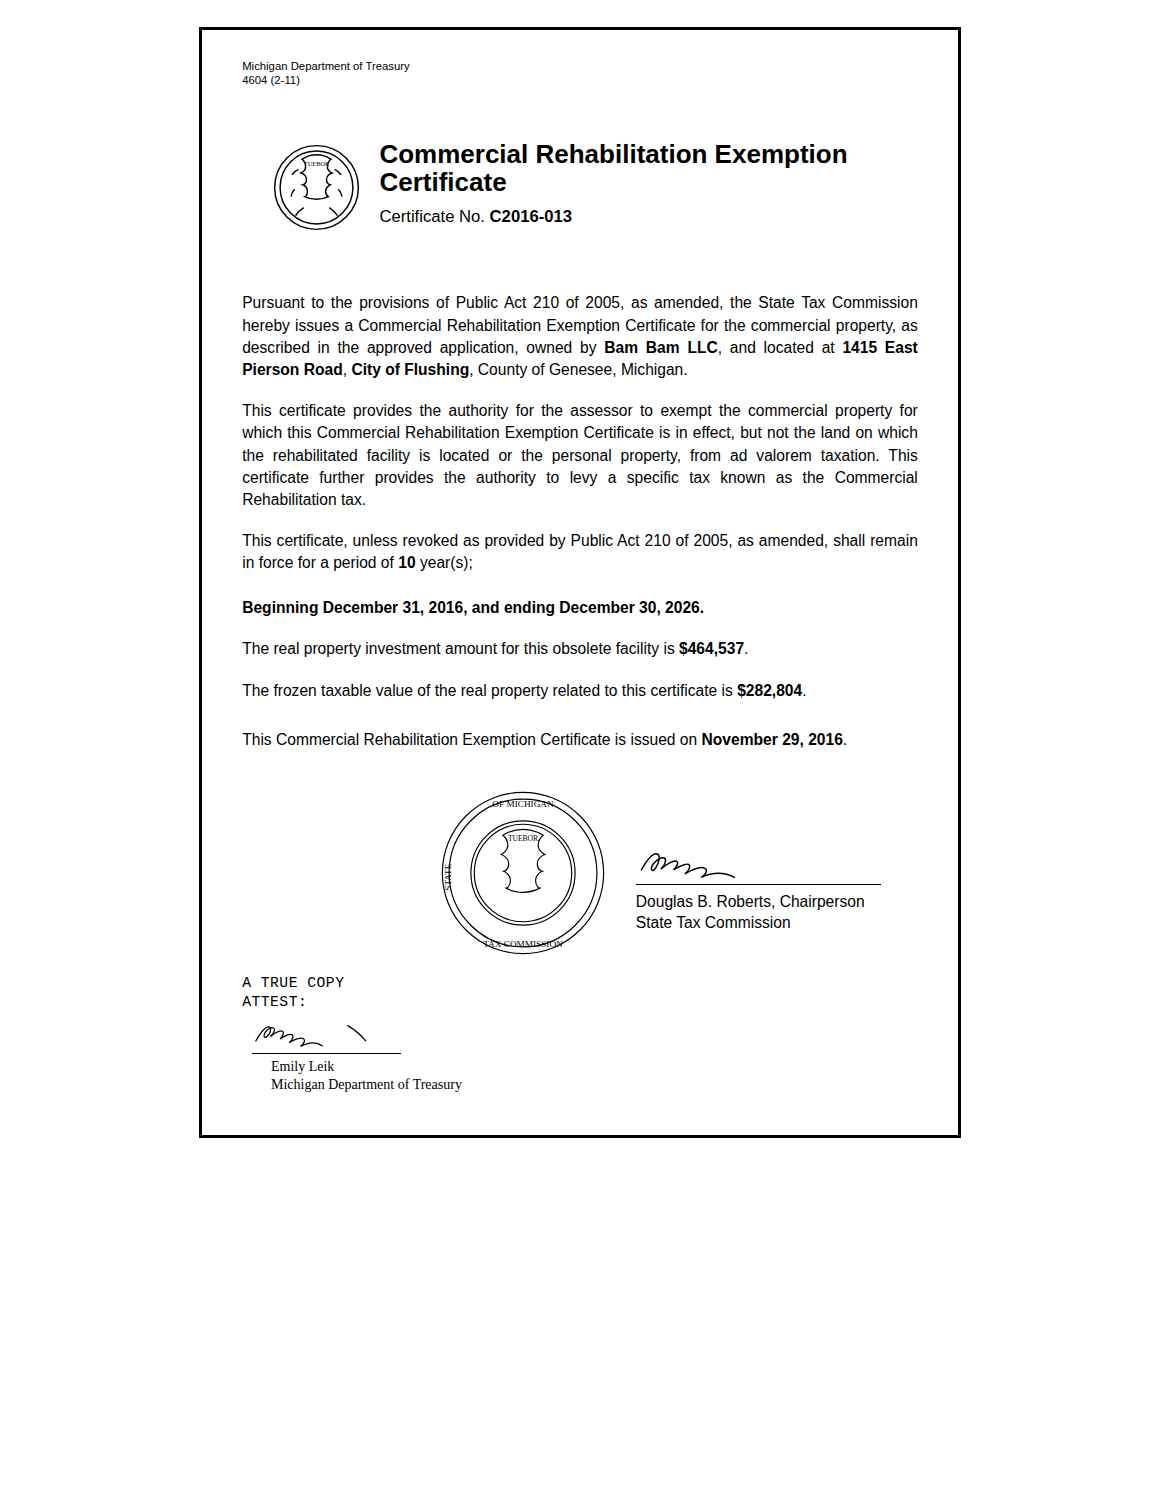Michigan Department of Treasury
4604 (2-11)
Commercial Rehabilitation Exemption Certificate
Certificate No. C2016-013
Pursuant to the provisions of Public Act 210 of 2005, as amended, the State Tax Commission hereby issues a Commercial Rehabilitation Exemption Certificate for the commercial property, as described in the approved application, owned by Bam Bam LLC, and located at 1415 East Pierson Road, City of Flushing, County of Genesee, Michigan.
This certificate provides the authority for the assessor to exempt the commercial property for which this Commercial Rehabilitation Exemption Certificate is in effect, but not the land on which the rehabilitated facility is located or the personal property, from ad valorem taxation. This certificate further provides the authority to levy a specific tax known as the Commercial Rehabilitation tax.
This certificate, unless revoked as provided by Public Act 210 of 2005, as amended, shall remain in force for a period of 10 year(s);
Beginning December 31, 2016, and ending December 30, 2026.
The real property investment amount for this obsolete facility is $464,537.
The frozen taxable value of the real property related to this certificate is $282,804.
This Commercial Rehabilitation Exemption Certificate is issued on November 29, 2016.
Douglas B. Roberts, Chairperson
State Tax Commission
A TRUE COPY
ATTEST:
Emily Leik
Michigan Department of Treasury